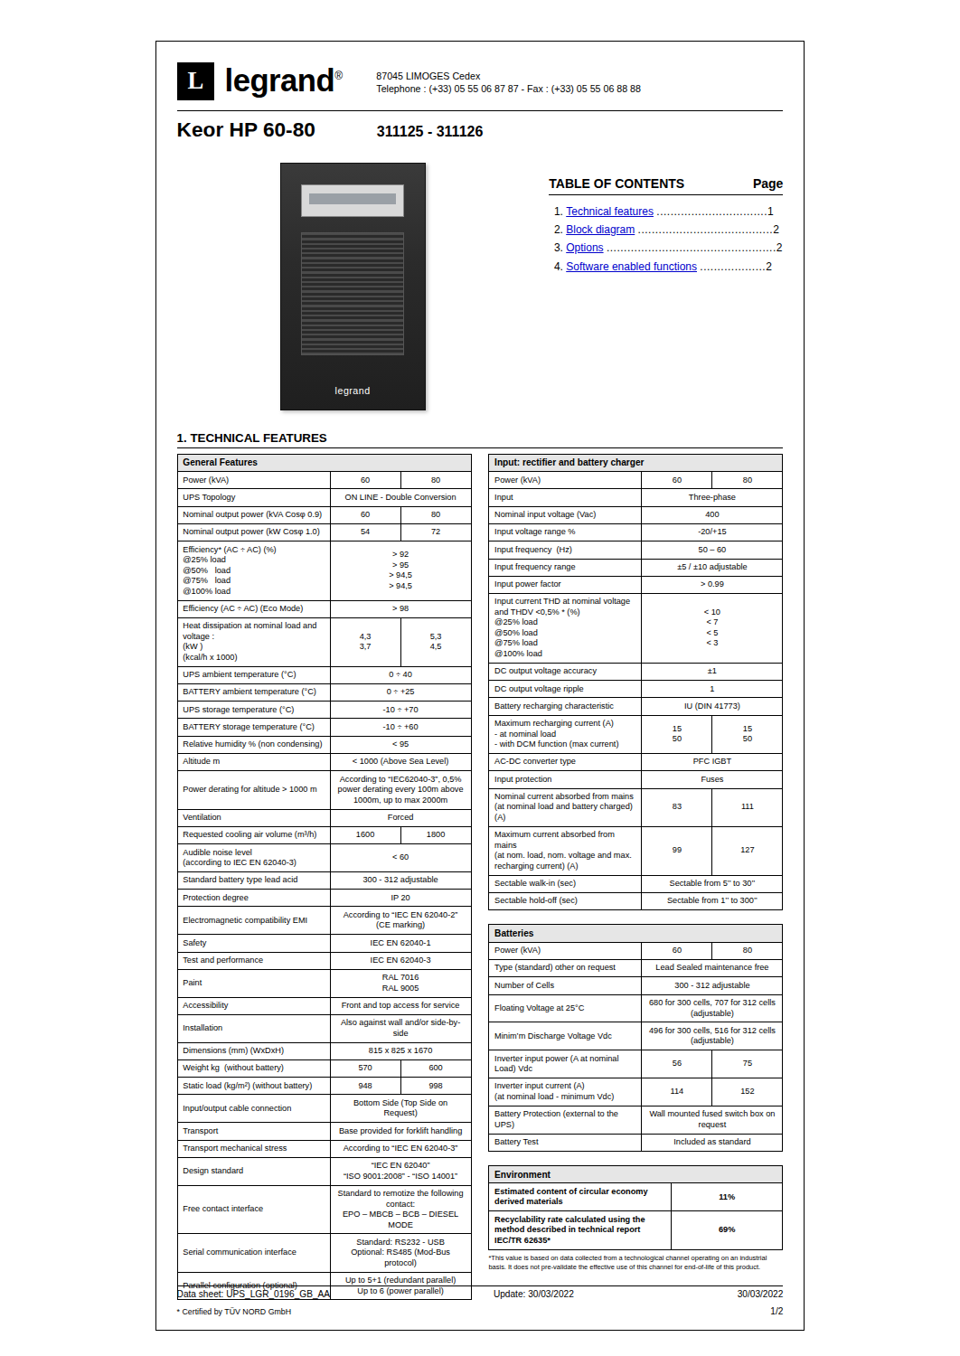L
legrand®
87045 LIMOGES Cedex
Telephone : (+33) 05 55 06 87 87 - Fax : (+33) 05 55 06 88 88
Keor HP 60-80
311125 - 311126
legrand
TABLE OF CONTENTS Page
Technical features ................................ 1
Block diagram ....................................... 2
Options ................................................. 2
Software enabled functions ................... 2
1. TECHNICAL FEATURES
General Features
| Power (kVA) | 60 | 80 |
| UPS Topology | ON LINE - Double Conversion |
| Nominal output power (kVA Cosφ 0.9) | 60 | 80 |
| Nominal output power (kW Cosφ 1.0) | 54 | 72 |
| Efficiency* (AC ÷ AC) (%) @25% load @50% load @75% load @100% load | > 92 > 95 > 94,5 > 94,5 |
| Efficiency (AC ÷ AC) (Eco Mode) | > 98 |
| Heat dissipation at nominal load and voltage : (kW ) (kcal/h x 1000) | 4,3 3,7 | 5,3 4,5 |
| UPS ambient temperature (°C) | 0 ÷ 40 |
| BATTERY ambient temperature (°C) | 0 ÷ +25 |
| UPS storage temperature (°C) | -10 ÷ +70 |
| BATTERY storage temperature (°C) | -10 ÷ +60 |
| Relative humidity % (non condensing) | < 95 |
| Altitude m | < 1000 (Above Sea Level) |
| Power derating for altitude > 1000 m | According to “IEC62040-3”, 0,5% power derating every 100m above 1000m, up to max 2000m |
| Ventilation | Forced |
| Requested cooling air volume (m³/h) | 1600 | 1800 |
| Audible noise level (according to IEC EN 62040-3) | < 60 |
| Standard battery type lead acid | 300 - 312 adjustable |
| Protection degree | IP 20 |
| Electromagnetic compatibility EMI | According to “IEC EN 62040-2” (CE marking) |
| Safety | IEC EN 62040-1 |
| Test and performance | IEC EN 62040-3 |
| Paint | RAL 7016 RAL 9005 |
| Accessibility | Front and top access for service |
| Installation | Also against wall and/or side-by-side |
| Dimensions (mm) (WxDxH) | 815 x 825 x 1670 |
| Weight kg (without battery) | 570 | 600 |
| Static load (kg/m²) (without battery) | 948 | 998 |
| Input/output cable connection | Bottom Side (Top Side on Request) |
| Transport | Base provided for forklift handling |
| Transport mechanical stress | According to “IEC EN 62040-3” |
| Design standard | “IEC EN 62040” “ISO 9001:2008” - “ISO 14001” |
| Free contact interface | Standard to remotize the following contact: EPO – MBCB – BCB – DIESEL MODE |
| Serial communication interface | Standard: RS232 - USB Optional: RS485 (Mod-Bus protocol) |
| Parallel configuration (optional) | Up to 5+1 (redundant parallel) Up to 6 (power parallel) |
* Certified by TÜV NORD GmbH
Input: rectifier and battery charger
| Power (kVA) | 60 | 80 |
| Input | Three-phase |
| Nominal input voltage (Vac) | 400 |
| Input voltage range % | -20/+15 |
| Input frequency (Hz) | 50 – 60 |
| Input frequency range | ±5 / ±10 adjustable |
| Input power factor | > 0.99 |
| Input current THD at nominal voltage and THDV <0,5% * (%) @25% load @50% load @75% load @100% load | < 10 < 7 < 5 < 3 |
| DC output voltage accuracy | ±1 |
| DC output voltage ripple | 1 |
| Battery recharging characteristic | IU (DIN 41773) |
| Maximum recharging current (A) - at nominal load - with DCM function (max current) | 15 50 | 15 50 |
| AC-DC converter type | PFC IGBT |
| Input protection | Fuses |
| Nominal current absorbed from mains (at nominal load and battery charged) (A) | 83 | 111 |
| Maximum current absorbed from mains (at nom. load, nom. voltage and max. recharging current) (A) | 99 | 127 |
| Sectable walk-in (sec) | Sectable from 5’’ to 30’’ |
| Sectable hold-off (sec) | Sectable from 1’’ to 300’’ |
Batteries
| Power (kVA) | 60 | 80 |
| Type (standard) other on request | Lead Sealed maintenance free |
| Number of Cells | 300 - 312 adjustable |
| Floating Voltage at 25°C | 680 for 300 cells, 707 for 312 cells (adjustable) |
| Minim’m Discharge Voltage Vdc | 496 for 300 cells, 516 for 312 cells (adjustable) |
| Inverter input power (A at nominal Load) Vdc | 56 | 75 |
| Inverter input current (A) (at nominal load - minimum Vdc) | 114 | 152 |
| Battery Protection (external to the UPS) | Wall mounted fused switch box on request |
| Battery Test | Included as standard |
Environment
| Estimated content of circular economy derived materials | 11% |
| Recyclability rate calculated using the method described in technical report IEC/TR 62635* | 69% |
*This value is based on data collected from a technological channel operating on an industrial basis. It does not pre-validate the effective use of this channel for end-of-life of this product.
Data sheet: UPS_LGR_0196_GB_AA Update: 30/03/2022 30/03/2022
1/2